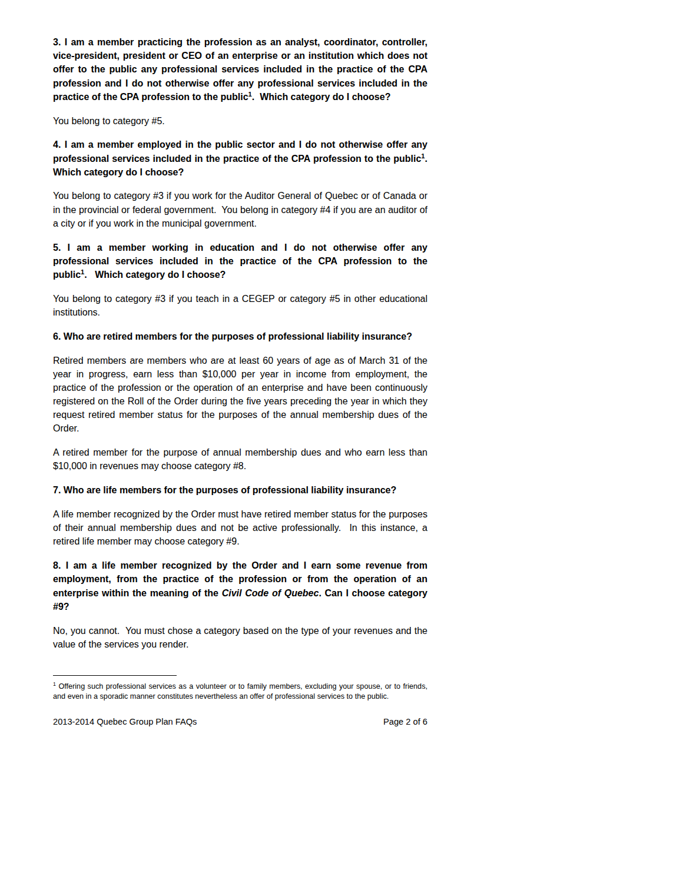3. I am a member practicing the profession as an analyst, coordinator, controller, vice-president, president or CEO of an enterprise or an institution which does not offer to the public any professional services included in the practice of the CPA profession and I do not otherwise offer any professional services included in the practice of the CPA profession to the public1. Which category do I choose?
You belong to category #5.
4. I am a member employed in the public sector and I do not otherwise offer any professional services included in the practice of the CPA profession to the public1. Which category do I choose?
You belong to category #3 if you work for the Auditor General of Quebec or of Canada or in the provincial or federal government. You belong in category #4 if you are an auditor of a city or if you work in the municipal government.
5. I am a member working in education and I do not otherwise offer any professional services included in the practice of the CPA profession to the public1. Which category do I choose?
You belong to category #3 if you teach in a CEGEP or category #5 in other educational institutions.
6. Who are retired members for the purposes of professional liability insurance?
Retired members are members who are at least 60 years of age as of March 31 of the year in progress, earn less than $10,000 per year in income from employment, the practice of the profession or the operation of an enterprise and have been continuously registered on the Roll of the Order during the five years preceding the year in which they request retired member status for the purposes of the annual membership dues of the Order.
A retired member for the purpose of annual membership dues and who earn less than $10,000 in revenues may choose category #8.
7. Who are life members for the purposes of professional liability insurance?
A life member recognized by the Order must have retired member status for the purposes of their annual membership dues and not be active professionally. In this instance, a retired life member may choose category #9.
8. I am a life member recognized by the Order and I earn some revenue from employment, from the practice of the profession or from the operation of an enterprise within the meaning of the Civil Code of Quebec. Can I choose category #9?
No, you cannot. You must chose a category based on the type of your revenues and the value of the services you render.
1 Offering such professional services as a volunteer or to family members, excluding your spouse, or to friends, and even in a sporadic manner constitutes nevertheless an offer of professional services to the public.
2013-2014 Quebec Group Plan FAQs Page 2 of 6